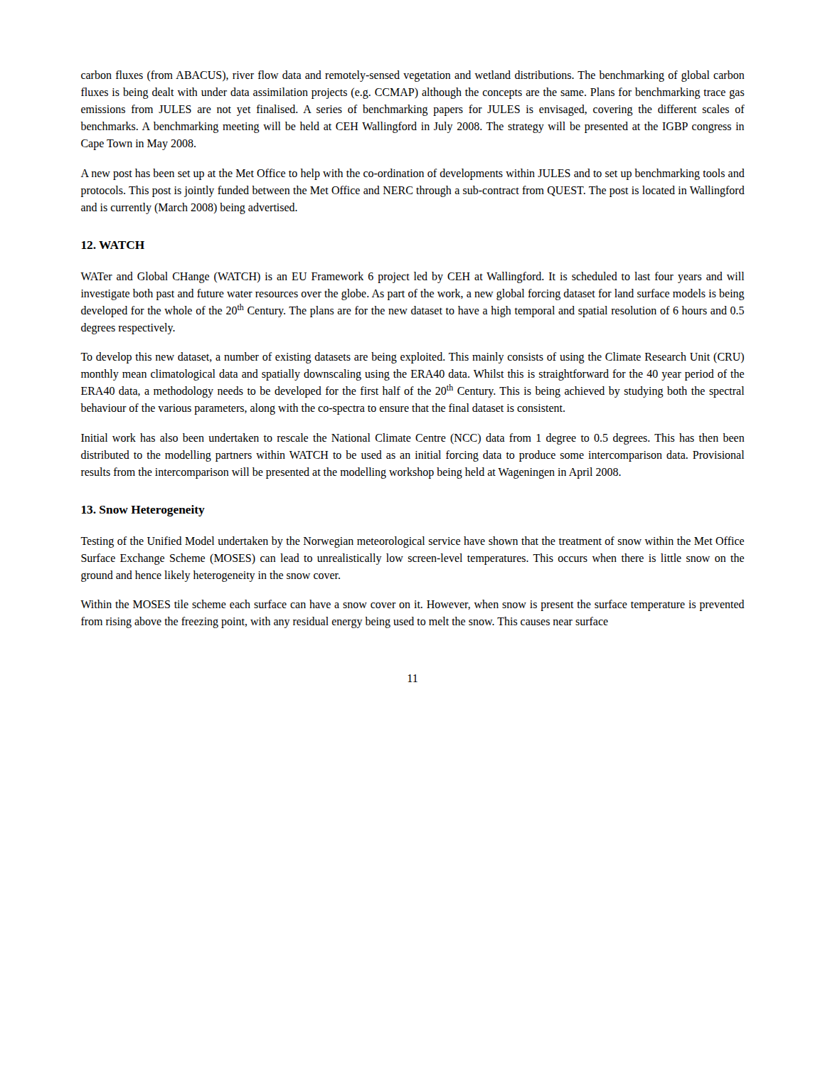carbon fluxes (from ABACUS), river flow data and remotely-sensed vegetation and wetland distributions. The benchmarking of global carbon fluxes is being dealt with under data assimilation projects (e.g. CCMAP) although the concepts are the same. Plans for benchmarking trace gas emissions from JULES are not yet finalised. A series of benchmarking papers for JULES is envisaged, covering the different scales of benchmarks. A benchmarking meeting will be held at CEH Wallingford in July 2008. The strategy will be presented at the IGBP congress in Cape Town in May 2008.
A new post has been set up at the Met Office to help with the co-ordination of developments within JULES and to set up benchmarking tools and protocols. This post is jointly funded between the Met Office and NERC through a sub-contract from QUEST. The post is located in Wallingford and is currently (March 2008) being advertised.
12. WATCH
WATer and Global CHange (WATCH) is an EU Framework 6 project led by CEH at Wallingford. It is scheduled to last four years and will investigate both past and future water resources over the globe. As part of the work, a new global forcing dataset for land surface models is being developed for the whole of the 20th Century. The plans are for the new dataset to have a high temporal and spatial resolution of 6 hours and 0.5 degrees respectively.
To develop this new dataset, a number of existing datasets are being exploited. This mainly consists of using the Climate Research Unit (CRU) monthly mean climatological data and spatially downscaling using the ERA40 data. Whilst this is straightforward for the 40 year period of the ERA40 data, a methodology needs to be developed for the first half of the 20th Century. This is being achieved by studying both the spectral behaviour of the various parameters, along with the co-spectra to ensure that the final dataset is consistent.
Initial work has also been undertaken to rescale the National Climate Centre (NCC) data from 1 degree to 0.5 degrees. This has then been distributed to the modelling partners within WATCH to be used as an initial forcing data to produce some intercomparison data. Provisional results from the intercomparison will be presented at the modelling workshop being held at Wageningen in April 2008.
13. Snow Heterogeneity
Testing of the Unified Model undertaken by the Norwegian meteorological service have shown that the treatment of snow within the Met Office Surface Exchange Scheme (MOSES) can lead to unrealistically low screen-level temperatures. This occurs when there is little snow on the ground and hence likely heterogeneity in the snow cover.
Within the MOSES tile scheme each surface can have a snow cover on it. However, when snow is present the surface temperature is prevented from rising above the freezing point, with any residual energy being used to melt the snow. This causes near surface
11